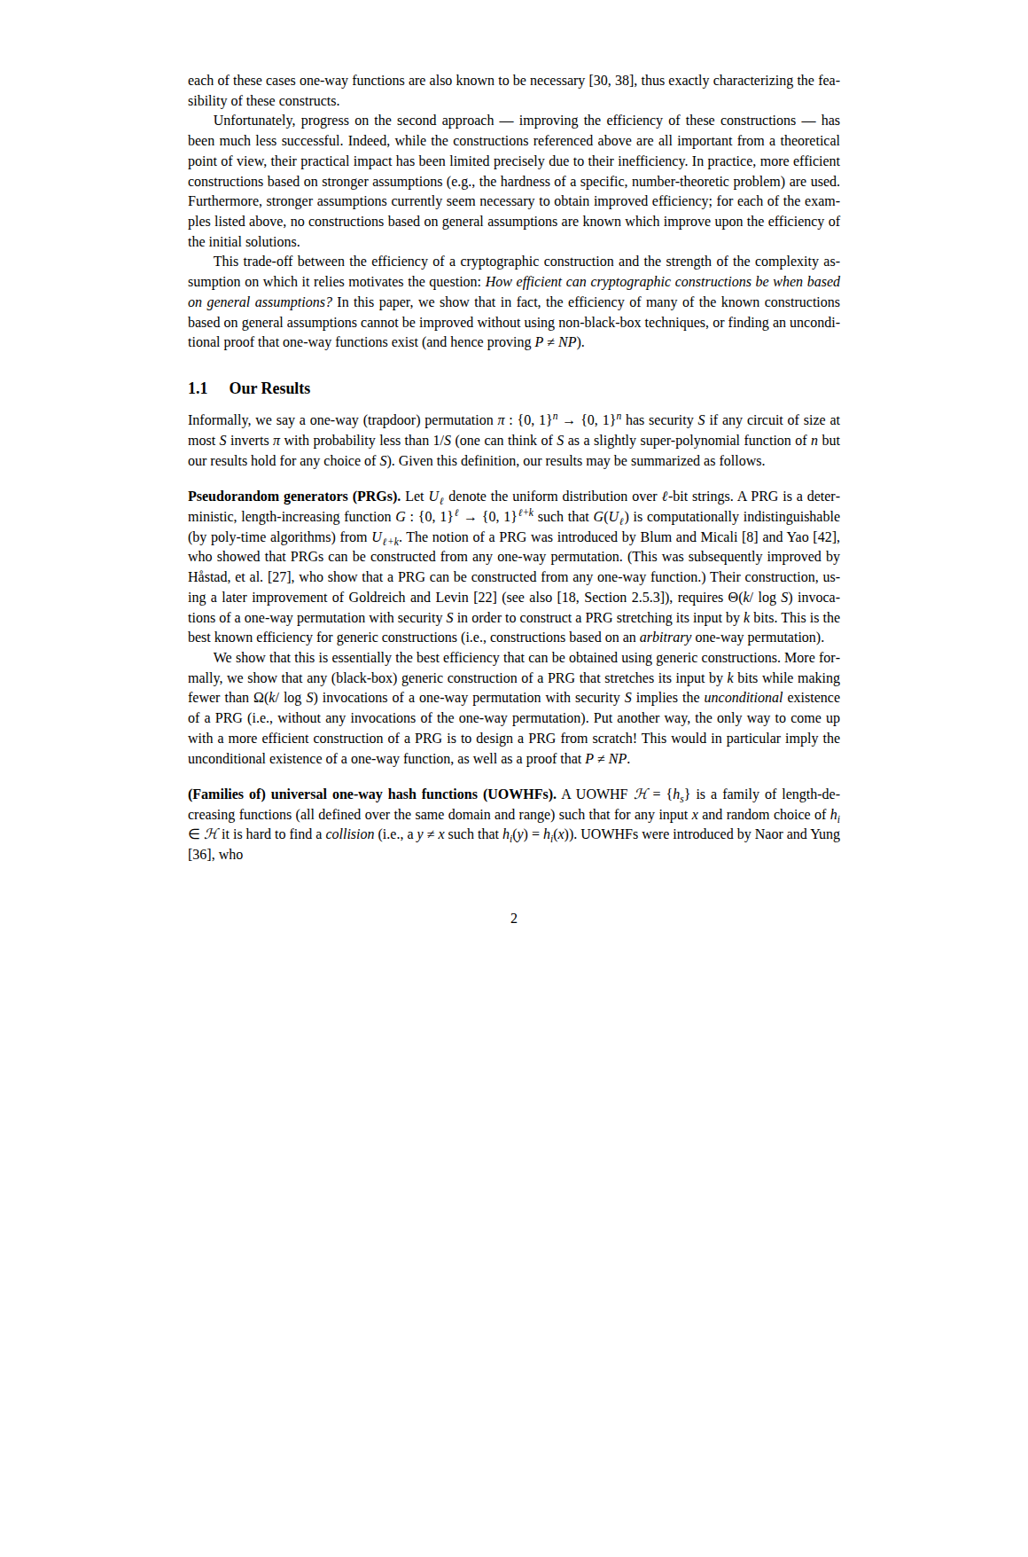each of these cases one-way functions are also known to be necessary [30, 38], thus exactly characterizing the feasibility of these constructs.
Unfortunately, progress on the second approach — improving the efficiency of these constructions — has been much less successful. Indeed, while the constructions referenced above are all important from a theoretical point of view, their practical impact has been limited precisely due to their inefficiency. In practice, more efficient constructions based on stronger assumptions (e.g., the hardness of a specific, number-theoretic problem) are used. Furthermore, stronger assumptions currently seem necessary to obtain improved efficiency; for each of the examples listed above, no constructions based on general assumptions are known which improve upon the efficiency of the initial solutions.
This trade-off between the efficiency of a cryptographic construction and the strength of the complexity assumption on which it relies motivates the question: How efficient can cryptographic constructions be when based on general assumptions? In this paper, we show that in fact, the efficiency of many of the known constructions based on general assumptions cannot be improved without using non-black-box techniques, or finding an unconditional proof that one-way functions exist (and hence proving P ≠ NP).
1.1 Our Results
Informally, we say a one-way (trapdoor) permutation π : {0, 1}n → {0, 1}n has security S if any circuit of size at most S inverts π with probability less than 1/S (one can think of S as a slightly super-polynomial function of n but our results hold for any choice of S). Given this definition, our results may be summarized as follows.
Pseudorandom generators (PRGs). Let Uℓ denote the uniform distribution over ℓ-bit strings. A PRG is a deterministic, length-increasing function G : {0, 1}ℓ → {0, 1}ℓ+k such that G(Uℓ) is computationally indistinguishable (by poly-time algorithms) from Uℓ+k. The notion of a PRG was introduced by Blum and Micali [8] and Yao [42], who showed that PRGs can be constructed from any one-way permutation. (This was subsequently improved by Håstad, et al. [27], who show that a PRG can be constructed from any one-way function.) Their construction, using a later improvement of Goldreich and Levin [22] (see also [18, Section 2.5.3]), requires Θ(k/ log S) invocations of a one-way permutation with security S in order to construct a PRG stretching its input by k bits. This is the best known efficiency for generic constructions (i.e., constructions based on an arbitrary one-way permutation).
We show that this is essentially the best efficiency that can be obtained using generic constructions. More formally, we show that any (black-box) generic construction of a PRG that stretches its input by k bits while making fewer than Ω(k/ log S) invocations of a one-way permutation with security S implies the unconditional existence of a PRG (i.e., without any invocations of the one-way permutation). Put another way, the only way to come up with a more efficient construction of a PRG is to design a PRG from scratch! This would in particular imply the unconditional existence of a one-way function, as well as a proof that P ≠ NP.
(Families of) universal one-way hash functions (UOWHFs). A UOWHF ℋ = {hs} is a family of length-decreasing functions (all defined over the same domain and range) such that for any input x and random choice of hi ∈ ℋ it is hard to find a collision (i.e., a y ≠ x such that hi(y) = hi(x)). UOWHFs were introduced by Naor and Yung [36], who
2